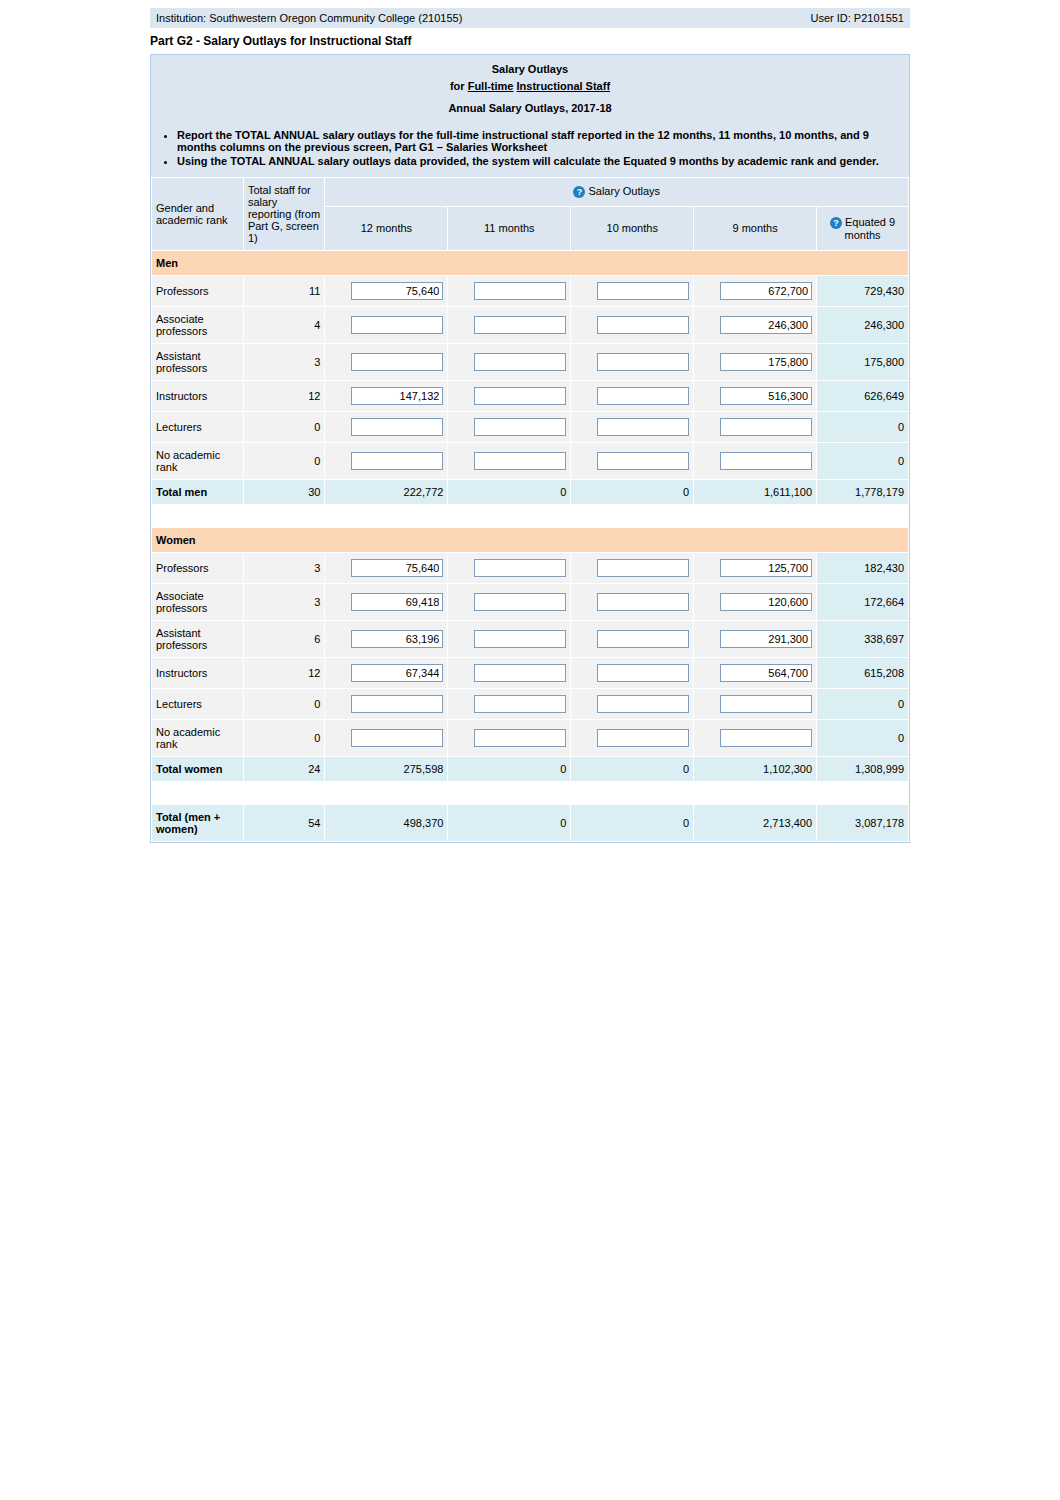Institution: Southwestern Oregon Community College (210155) User ID: P2101551
Part G2 - Salary Outlays for Instructional Staff
Salary Outlays
for Full-time Instructional Staff Annual Salary Outlays, 2017-18
Report the TOTAL ANNUAL salary outlays for the full-time instructional staff reported in the 12 months, 11 months, 10 months, and 9 months columns on the previous screen, Part G1 – Salaries Worksheet
Using the TOTAL ANNUAL salary outlays data provided, the system will calculate the Equated 9 months by academic rank and gender.
| Gender and academic rank | Total staff for salary reporting (from Part G, screen 1) | ? Salary Outlays |
| --- | --- | --- |
| 12 months | 11 months | 10 months | 9 months | ? Equated 9 months |
| Men |
| Professors | 11 | | | | | 729,430 |
| Associate professors | 4 | | | | | 246,300 |
| Assistant professors | 3 | | | | | 175,800 |
| Instructors | 12 | | | | | 626,649 |
| Lecturers | 0 | | | | | 0 |
| No academic rank | 0 | | | | | 0 |
| Total men | 30 | 222,772 | 0 | 0 | 1,611,100 | 1,778,179 |
| Women |
| Professors | 3 | | | | | 182,430 |
| Associate professors | 3 | | | | | 172,664 |
| Assistant professors | 6 | | | | | 338,697 |
| Instructors | 12 | | | | | 615,208 |
| Lecturers | 0 | | | | | 0 |
| No academic rank | 0 | | | | | 0 |
| Total women | 24 | 275,598 | 0 | 0 | 1,102,300 | 1,308,999 |
| Total (men + women) | 54 | 498,370 | 0 | 0 | 2,713,400 | 3,087,178 |